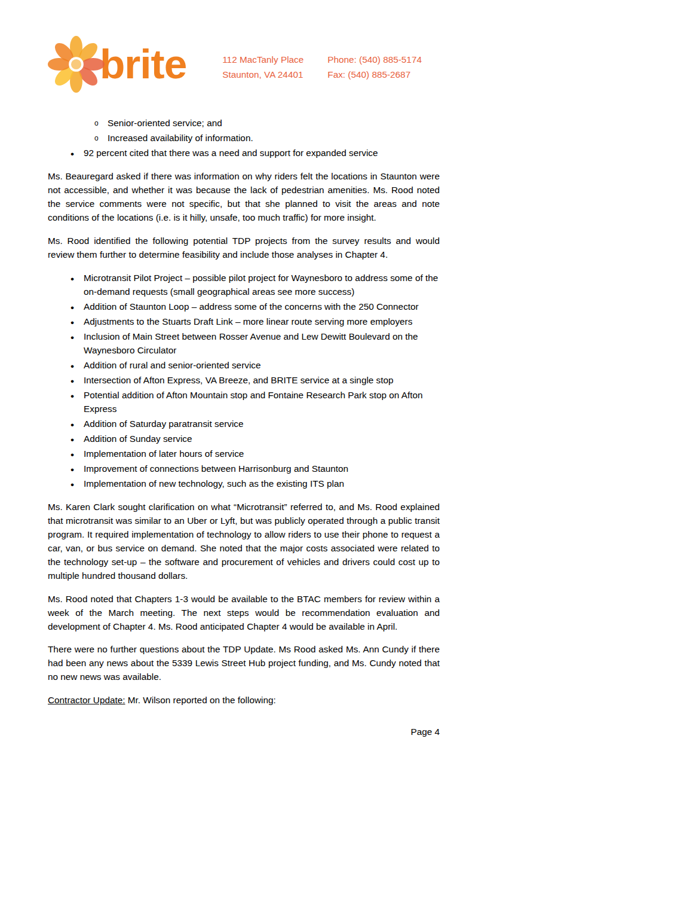brite
112 MacTanly Place
Staunton, VA 24401
Phone: (540) 885-5174
Fax: (540) 885-2687
Senior-oriented service; and
Increased availability of information.
92 percent cited that there was a need and support for expanded service
Ms. Beauregard asked if there was information on why riders felt the locations in Staunton were not accessible, and whether it was because the lack of pedestrian amenities. Ms. Rood noted the service comments were not specific, but that she planned to visit the areas and note conditions of the locations (i.e. is it hilly, unsafe, too much traffic) for more insight.
Ms. Rood identified the following potential TDP projects from the survey results and would review them further to determine feasibility and include those analyses in Chapter 4.
Microtransit Pilot Project – possible pilot project for Waynesboro to address some of the on-demand requests (small geographical areas see more success)
Addition of Staunton Loop – address some of the concerns with the 250 Connector
Adjustments to the Stuarts Draft Link – more linear route serving more employers
Inclusion of Main Street between Rosser Avenue and Lew Dewitt Boulevard on the Waynesboro Circulator
Addition of rural and senior-oriented service
Intersection of Afton Express, VA Breeze, and BRITE service at a single stop
Potential addition of Afton Mountain stop and Fontaine Research Park stop on Afton Express
Addition of Saturday paratransit service
Addition of Sunday service
Implementation of later hours of service
Improvement of connections between Harrisonburg and Staunton
Implementation of new technology, such as the existing ITS plan
Ms. Karen Clark sought clarification on what “Microtransit” referred to, and Ms. Rood explained that microtransit was similar to an Uber or Lyft, but was publicly operated through a public transit program. It required implementation of technology to allow riders to use their phone to request a car, van, or bus service on demand. She noted that the major costs associated were related to the technology set-up – the software and procurement of vehicles and drivers could cost up to multiple hundred thousand dollars.
Ms. Rood noted that Chapters 1-3 would be available to the BTAC members for review within a week of the March meeting. The next steps would be recommendation evaluation and development of Chapter 4. Ms. Rood anticipated Chapter 4 would be available in April.
There were no further questions about the TDP Update. Ms Rood asked Ms. Ann Cundy if there had been any news about the 5339 Lewis Street Hub project funding, and Ms. Cundy noted that no new news was available.
Contractor Update: Mr. Wilson reported on the following:
Page 4